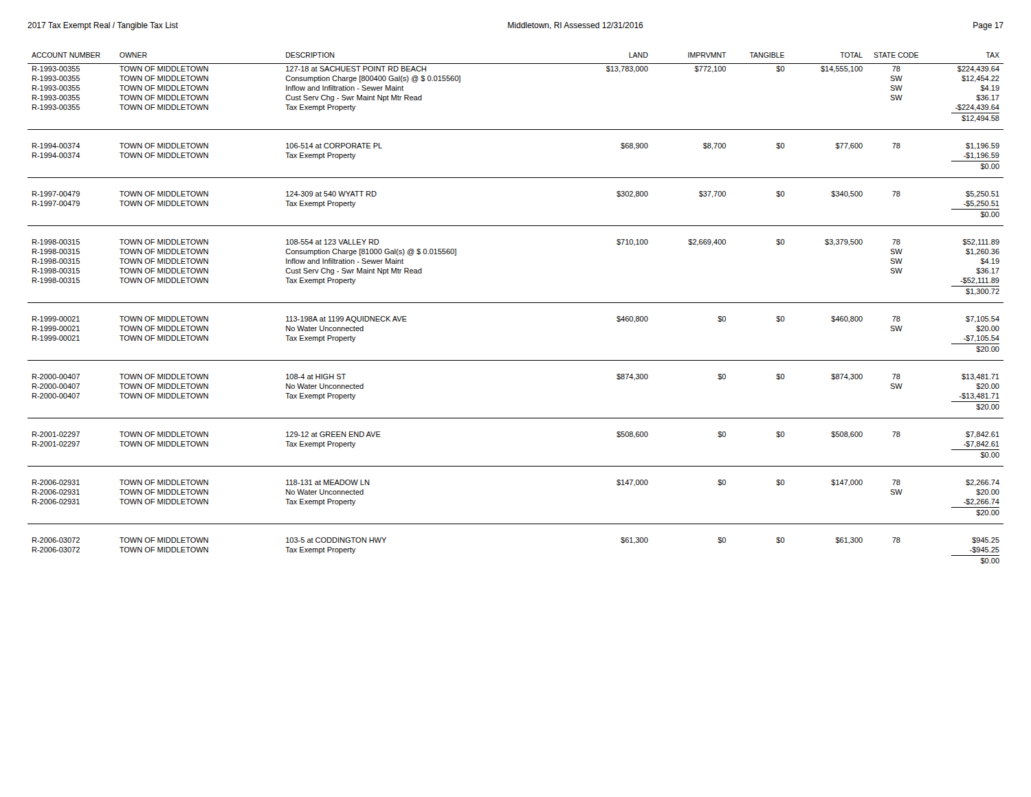2017 Tax Exempt Real / Tangible Tax List
Middletown, RI Assessed 12/31/2016
Page 17
| ACCOUNT NUMBER | OWNER | DESCRIPTION | LAND | IMPRVMNT | TANGIBLE | TOTAL | STATE CODE | TAX |
| --- | --- | --- | --- | --- | --- | --- | --- | --- |
| R-1993-00355 | TOWN OF MIDDLETOWN | 127-18 at SACHUEST POINT RD BEACH | $13,783,000 | $772,100 | $0 | $14,555,100 | 78 | $224,439.64 |
| R-1993-00355 | TOWN OF MIDDLETOWN | Consumption Charge [800400 Gal(s) @ $ 0.015560] | | | | | SW | $12,454.22 |
| R-1993-00355 | TOWN OF MIDDLETOWN | Inflow and Infiltration - Sewer Maint | | | | | SW | $4.19 |
| R-1993-00355 | TOWN OF MIDDLETOWN | Cust Serv Chg - Swr Maint Npt Mtr Read | | | | | SW | $36.17 |
| R-1993-00355 | TOWN OF MIDDLETOWN | Tax Exempt Property | | | | | | -$224,439.64 |
| | | | | | | | | $12,494.58 |
| R-1994-00374 | TOWN OF MIDDLETOWN | 106-514 at CORPORATE PL | $68,900 | $8,700 | $0 | $77,600 | 78 | $1,196.59 |
| R-1994-00374 | TOWN OF MIDDLETOWN | Tax Exempt Property | | | | | | -$1,196.59 |
| | | | | | | | | $0.00 |
| R-1997-00479 | TOWN OF MIDDLETOWN | 124-309 at 540 WYATT RD | $302,800 | $37,700 | $0 | $340,500 | 78 | $5,250.51 |
| R-1997-00479 | TOWN OF MIDDLETOWN | Tax Exempt Property | | | | | | -$5,250.51 |
| | | | | | | | | $0.00 |
| R-1998-00315 | TOWN OF MIDDLETOWN | 108-554 at 123 VALLEY RD | $710,100 | $2,669,400 | $0 | $3,379,500 | 78 | $52,111.89 |
| R-1998-00315 | TOWN OF MIDDLETOWN | Consumption Charge [81000 Gal(s) @ $ 0.015560] | | | | | SW | $1,260.36 |
| R-1998-00315 | TOWN OF MIDDLETOWN | Inflow and Infiltration - Sewer Maint | | | | | SW | $4.19 |
| R-1998-00315 | TOWN OF MIDDLETOWN | Cust Serv Chg - Swr Maint Npt Mtr Read | | | | | SW | $36.17 |
| R-1998-00315 | TOWN OF MIDDLETOWN | Tax Exempt Property | | | | | | -$52,111.89 |
| | | | | | | | | $1,300.72 |
| R-1999-00021 | TOWN OF MIDDLETOWN | 113-198A at 1199 AQUIDNECK AVE | $460,800 | $0 | $0 | $460,800 | 78 | $7,105.54 |
| R-1999-00021 | TOWN OF MIDDLETOWN | No Water Unconnected | | | | | SW | $20.00 |
| R-1999-00021 | TOWN OF MIDDLETOWN | Tax Exempt Property | | | | | | -$7,105.54 |
| | | | | | | | | $20.00 |
| R-2000-00407 | TOWN OF MIDDLETOWN | 108-4 at HIGH ST | $874,300 | $0 | $0 | $874,300 | 78 | $13,481.71 |
| R-2000-00407 | TOWN OF MIDDLETOWN | No Water Unconnected | | | | | SW | $20.00 |
| R-2000-00407 | TOWN OF MIDDLETOWN | Tax Exempt Property | | | | | | -$13,481.71 |
| | | | | | | | | $20.00 |
| R-2001-02297 | TOWN OF MIDDLETOWN | 129-12 at GREEN END AVE | $508,600 | $0 | $0 | $508,600 | 78 | $7,842.61 |
| R-2001-02297 | TOWN OF MIDDLETOWN | Tax Exempt Property | | | | | | -$7,842.61 |
| | | | | | | | | $0.00 |
| R-2006-02931 | TOWN OF MIDDLETOWN | 118-131 at MEADOW LN | $147,000 | $0 | $0 | $147,000 | 78 | $2,266.74 |
| R-2006-02931 | TOWN OF MIDDLETOWN | No Water Unconnected | | | | | SW | $20.00 |
| R-2006-02931 | TOWN OF MIDDLETOWN | Tax Exempt Property | | | | | | -$2,266.74 |
| | | | | | | | | $20.00 |
| R-2006-03072 | TOWN OF MIDDLETOWN | 103-5 at CODDINGTON HWY | $61,300 | $0 | $0 | $61,300 | 78 | $945.25 |
| R-2006-03072 | TOWN OF MIDDLETOWN | Tax Exempt Property | | | | | | -$945.25 |
| | | | | | | | | $0.00 |